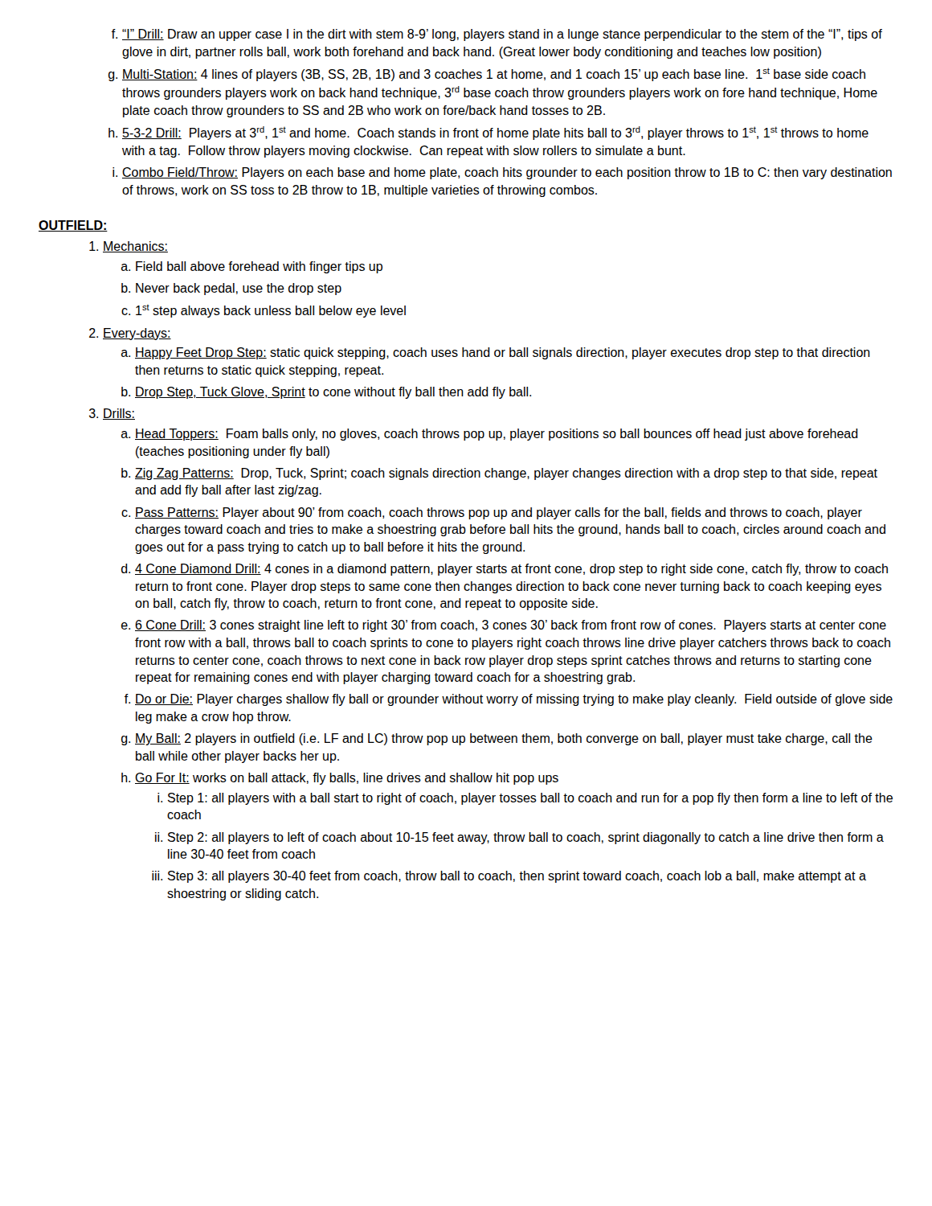“I” Drill: Draw an upper case I in the dirt with stem 8-9’ long, players stand in a lunge stance perpendicular to the stem of the “I”, tips of glove in dirt, partner rolls ball, work both forehand and back hand. (Great lower body conditioning and teaches low position)
Multi-Station: 4 lines of players (3B, SS, 2B, 1B) and 3 coaches 1 at home, and 1 coach 15’ up each base line. 1st base side coach throws grounders players work on back hand technique, 3rd base coach throw grounders players work on fore hand technique, Home plate coach throw grounders to SS and 2B who work on fore/back hand tosses to 2B.
5-3-2 Drill: Players at 3rd, 1st and home. Coach stands in front of home plate hits ball to 3rd, player throws to 1st, 1st throws to home with a tag. Follow throw players moving clockwise. Can repeat with slow rollers to simulate a bunt.
Combo Field/Throw: Players on each base and home plate, coach hits grounder to each position throw to 1B to C: then vary destination of throws, work on SS toss to 2B throw to 1B, multiple varieties of throwing combos.
OUTFIELD:
Mechanics:
Field ball above forehead with finger tips up
Never back pedal, use the drop step
1st step always back unless ball below eye level
Every-days:
Happy Feet Drop Step: static quick stepping, coach uses hand or ball signals direction, player executes drop step to that direction then returns to static quick stepping, repeat.
Drop Step, Tuck Glove, Sprint to cone without fly ball then add fly ball.
Drills:
Head Toppers: Foam balls only, no gloves, coach throws pop up, player positions so ball bounces off head just above forehead (teaches positioning under fly ball)
Zig Zag Patterns: Drop, Tuck, Sprint; coach signals direction change, player changes direction with a drop step to that side, repeat and add fly ball after last zig/zag.
Pass Patterns: Player about 90’ from coach, coach throws pop up and player calls for the ball, fields and throws to coach, player charges toward coach and tries to make a shoestring grab before ball hits the ground, hands ball to coach, circles around coach and goes out for a pass trying to catch up to ball before it hits the ground.
4 Cone Diamond Drill: 4 cones in a diamond pattern, player starts at front cone, drop step to right side cone, catch fly, throw to coach return to front cone. Player drop steps to same cone then changes direction to back cone never turning back to coach keeping eyes on ball, catch fly, throw to coach, return to front cone, and repeat to opposite side.
6 Cone Drill: 3 cones straight line left to right 30’ from coach, 3 cones 30’ back from front row of cones. Players starts at center cone front row with a ball, throws ball to coach sprints to cone to players right coach throws line drive player catchers throws back to coach returns to center cone, coach throws to next cone in back row player drop steps sprint catches throws and returns to starting cone repeat for remaining cones end with player charging toward coach for a shoestring grab.
Do or Die: Player charges shallow fly ball or grounder without worry of missing trying to make play cleanly. Field outside of glove side leg make a crow hop throw.
My Ball: 2 players in outfield (i.e. LF and LC) throw pop up between them, both converge on ball, player must take charge, call the ball while other player backs her up.
Go For It: works on ball attack, fly balls, line drives and shallow hit pop ups
Step 1: all players with a ball start to right of coach, player tosses ball to coach and run for a pop fly then form a line to left of the coach
Step 2: all players to left of coach about 10-15 feet away, throw ball to coach, sprint diagonally to catch a line drive then form a line 30-40 feet from coach
Step 3: all players 30-40 feet from coach, throw ball to coach, then sprint toward coach, coach lob a ball, make attempt at a shoestring or sliding catch.